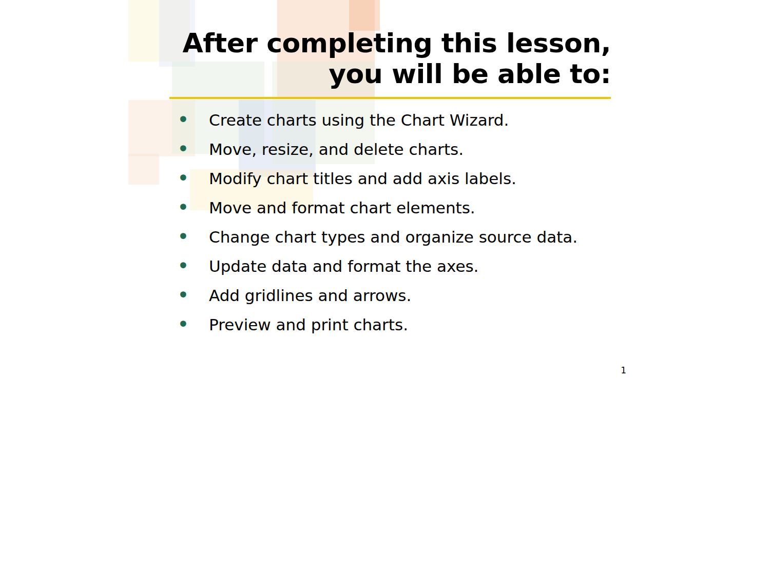After completing this lesson, you will be able to:
Create charts using the Chart Wizard.
Move, resize, and delete charts.
Modify chart titles and add axis labels.
Move and format chart elements.
Change chart types and organize source data.
Update data and format the axes.
Add gridlines and arrows.
Preview and print charts.
1